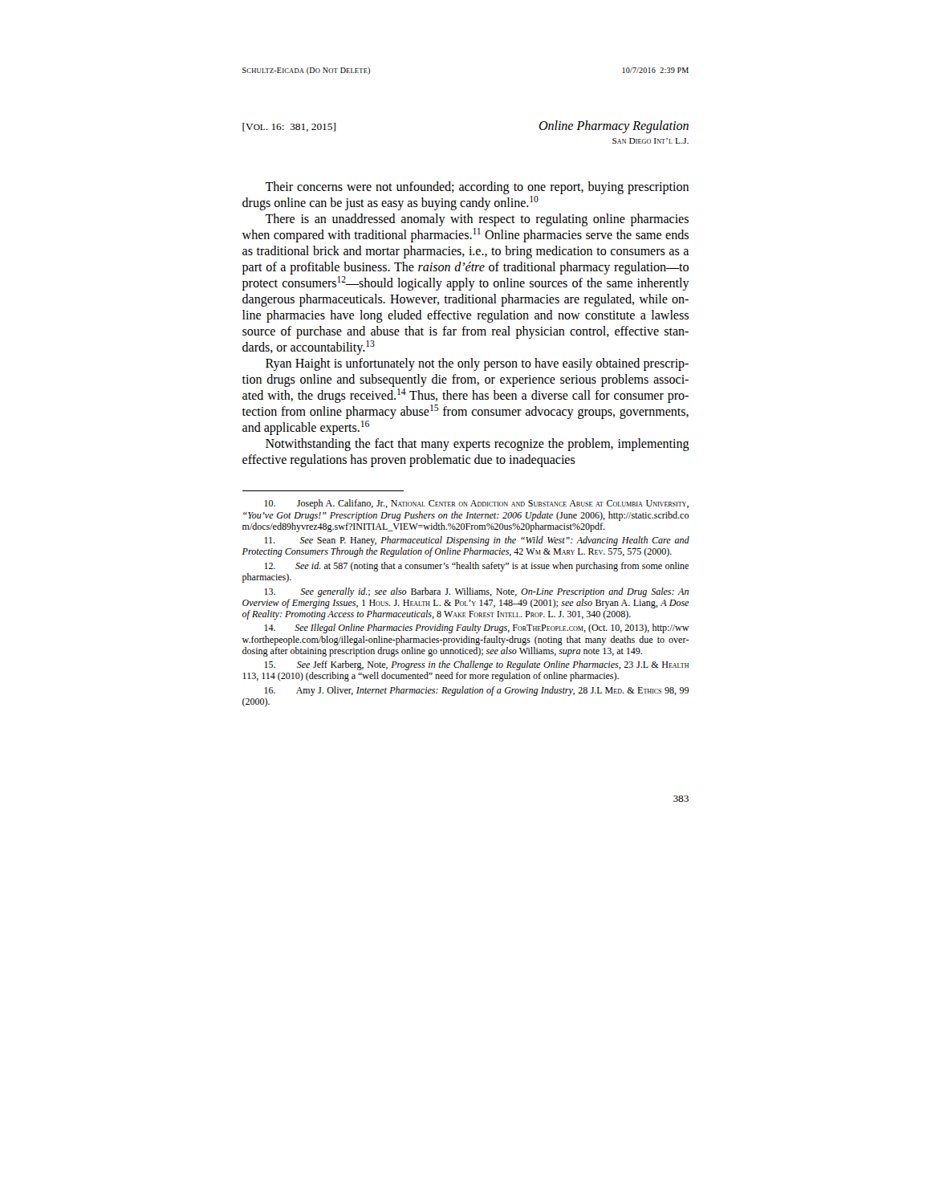SCHULTZ-EICADA (DO NOT DELETE) 10/7/2016 2:39 PM
[VOL. 16: 381, 2015] Online Pharmacy Regulation
San Diego Int’l L.J.
Their concerns were not unfounded; according to one report, buying prescription drugs online can be just as easy as buying candy online.10
There is an unaddressed anomaly with respect to regulating online pharmacies when compared with traditional pharmacies.11 Online pharmacies serve the same ends as traditional brick and mortar pharmacies, i.e., to bring medication to consumers as a part of a profitable business. The raison d’étre of traditional pharmacy regulation—to protect consumers12—should logically apply to online sources of the same inherently dangerous pharmaceuticals. However, traditional pharmacies are regulated, while online pharmacies have long eluded effective regulation and now constitute a lawless source of purchase and abuse that is far from real physician control, effective standards, or accountability.13
Ryan Haight is unfortunately not the only person to have easily obtained prescription drugs online and subsequently die from, or experience serious problems associated with, the drugs received.14 Thus, there has been a diverse call for consumer protection from online pharmacy abuse15 from consumer advocacy groups, governments, and applicable experts.16
Notwithstanding the fact that many experts recognize the problem, implementing effective regulations has proven problematic due to inadequacies
10. Joseph A. Califano, Jr., National Center on Addiction and Substance Abuse at Columbia University, “You’ve Got Drugs!” Prescription Drug Pushers on the Internet: 2006 Update (June 2006), http://static.scribd.com/docs/ed89hyvrez48g.swf?INITIAL_VIEW=width.%20From%20us%20pharmacist%20pdf.
11. See Sean P. Haney, Pharmaceutical Dispensing in the “Wild West”: Advancing Health Care and Protecting Consumers Through the Regulation of Online Pharmacies, 42 Wm & Mary L. Rev. 575, 575 (2000).
12. See id. at 587 (noting that a consumer’s “health safety” is at issue when purchasing from some online pharmacies).
13. See generally id.; see also Barbara J. Williams, Note, On-Line Prescription and Drug Sales: An Overview of Emerging Issues, 1 Hous. J. Health L. & Pol’y 147, 148–49 (2001); see also Bryan A. Liang, A Dose of Reality: Promoting Access to Pharmaceuticals, 8 Wake Forest Intell. Prop. L. J. 301, 340 (2008).
14. See Illegal Online Pharmacies Providing Faulty Drugs, ForThePeople.com, (Oct. 10, 2013), http://www.forthepeople.com/blog/illegal-online-pharmacies-providing-faulty-drugs (noting that many deaths due to overdosing after obtaining prescription drugs online go unnoticed); see also Williams, supra note 13, at 149.
15. See Jeff Karberg, Note, Progress in the Challenge to Regulate Online Pharmacies, 23 J.L & Health 113, 114 (2010) (describing a “well documented” need for more regulation of online pharmacies).
16. Amy J. Oliver, Internet Pharmacies: Regulation of a Growing Industry, 28 J.L Med. & Ethics 98, 99 (2000).
383